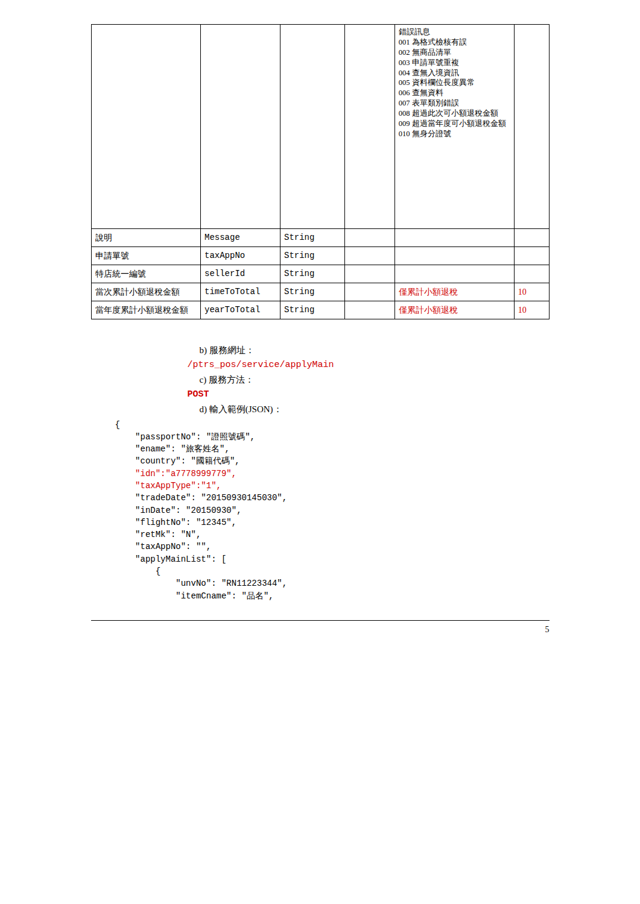| | | | | 錯誤訊息 001 為格式檢核有誤 002 無商品清單 003 申請單號重複 004 查無入境資訊 005 資料欄位長度異常 006 查無資料 007 表單類別錯誤 008 超過此次可小額退稅金額 009 超過當年度可小額退稅金額 010 無身分證號 | |
| 說明 | Message | String | | | |
| 申請單號 | taxAppNo | String | | | |
| 特店統一編號 | sellerId | String | | | |
| 當次累計小額退稅金額 | timeToTotal | String | | 僅累計小額退稅 | 10 |
| 當年度累計小額退稅金額 | yearToTotal | String | | 僅累計小額退稅 | 10 |
b) 服務網址：
/ptrs_pos/service/applyMain
c) 服務方法：
POST
d) 輸入範例(JSON)：
{
    "passportNo": "證照號碼",
    "ename": "旅客姓名",
    "country": "國籍代碼",
    "idn":"a7778999779",
    "taxAppType":"1",
    "tradeDate": "20150930145030",
    "inDate": "20150930",
    "flightNo": "12345",
    "retMk": "N",
    "taxAppNo": "",
    "applyMainList": [
        {
            "unvNo": "RN11223344",
            "itemCname": "品名",
5